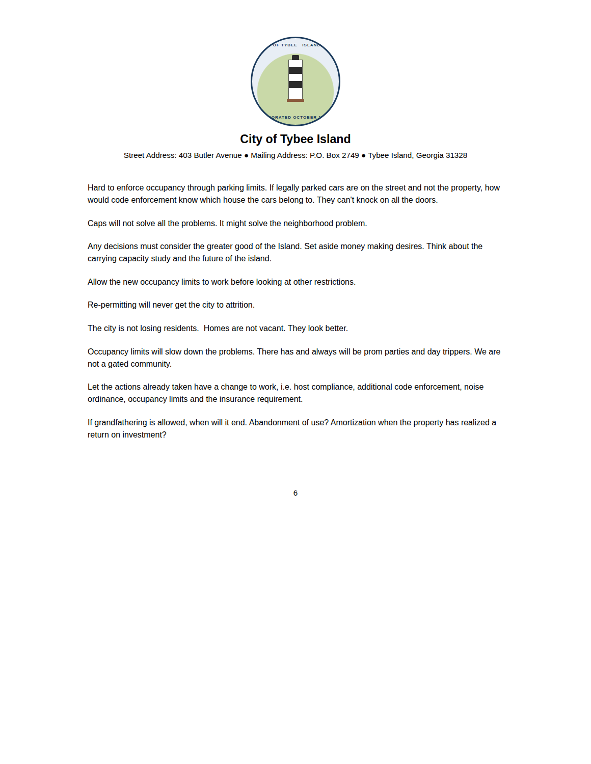CITY OF TYBEE ISLAND, GA
INCORPORATED OCTOBER 15, 1887
City of Tybee Island
Street Address: 403 Butler Avenue ● Mailing Address: P.O. Box 2749 ● Tybee Island, Georgia 31328
Hard to enforce occupancy through parking limits. If legally parked cars are on the street and not the property, how would code enforcement know which house the cars belong to. They can't knock on all the doors.
Caps will not solve all the problems. It might solve the neighborhood problem.
Any decisions must consider the greater good of the Island. Set aside money making desires. Think about the carrying capacity study and the future of the island.
Allow the new occupancy limits to work before looking at other restrictions.
Re-permitting will never get the city to attrition.
The city is not losing residents. Homes are not vacant. They look better.
Occupancy limits will slow down the problems. There has and always will be prom parties and day trippers. We are not a gated community.
Let the actions already taken have a change to work, i.e. host compliance, additional code enforcement, noise ordinance, occupancy limits and the insurance requirement.
If grandfathering is allowed, when will it end. Abandonment of use? Amortization when the property has realized a return on investment?
6